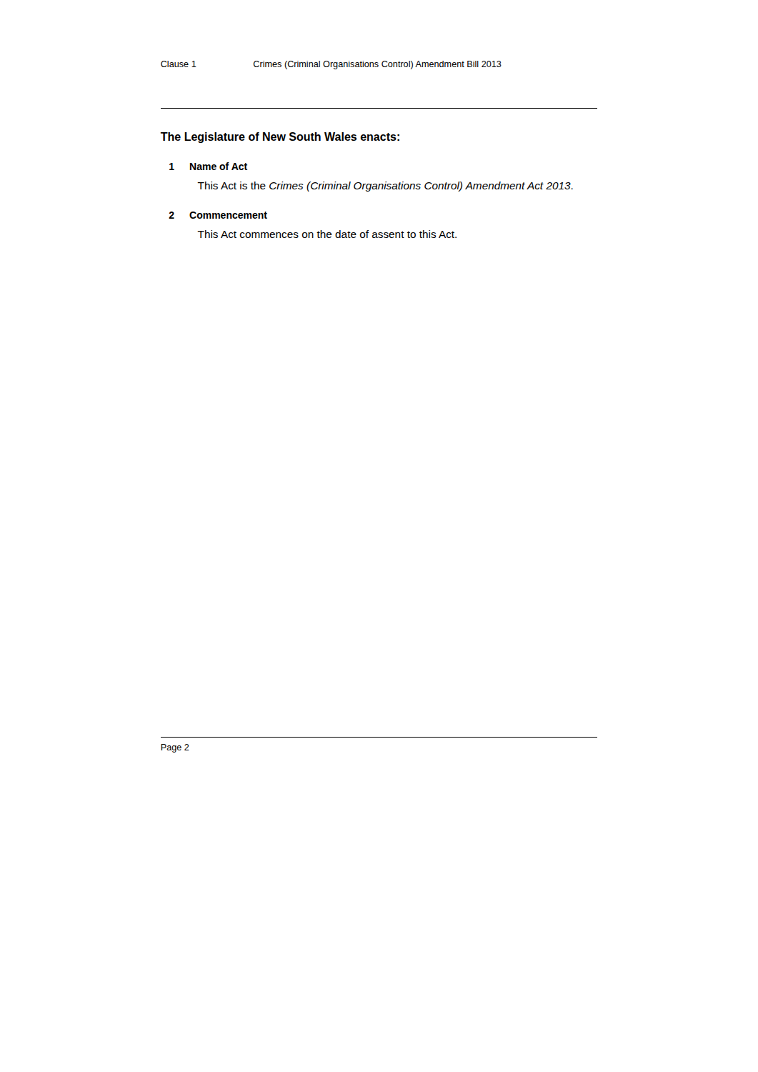Clause 1 Crimes (Criminal Organisations Control) Amendment Bill 2013
The Legislature of New South Wales enacts:
1
Name of Act
This Act is the Crimes (Criminal Organisations Control) Amendment Act 2013.
2
Commencement
This Act commences on the date of assent to this Act.
Page 2